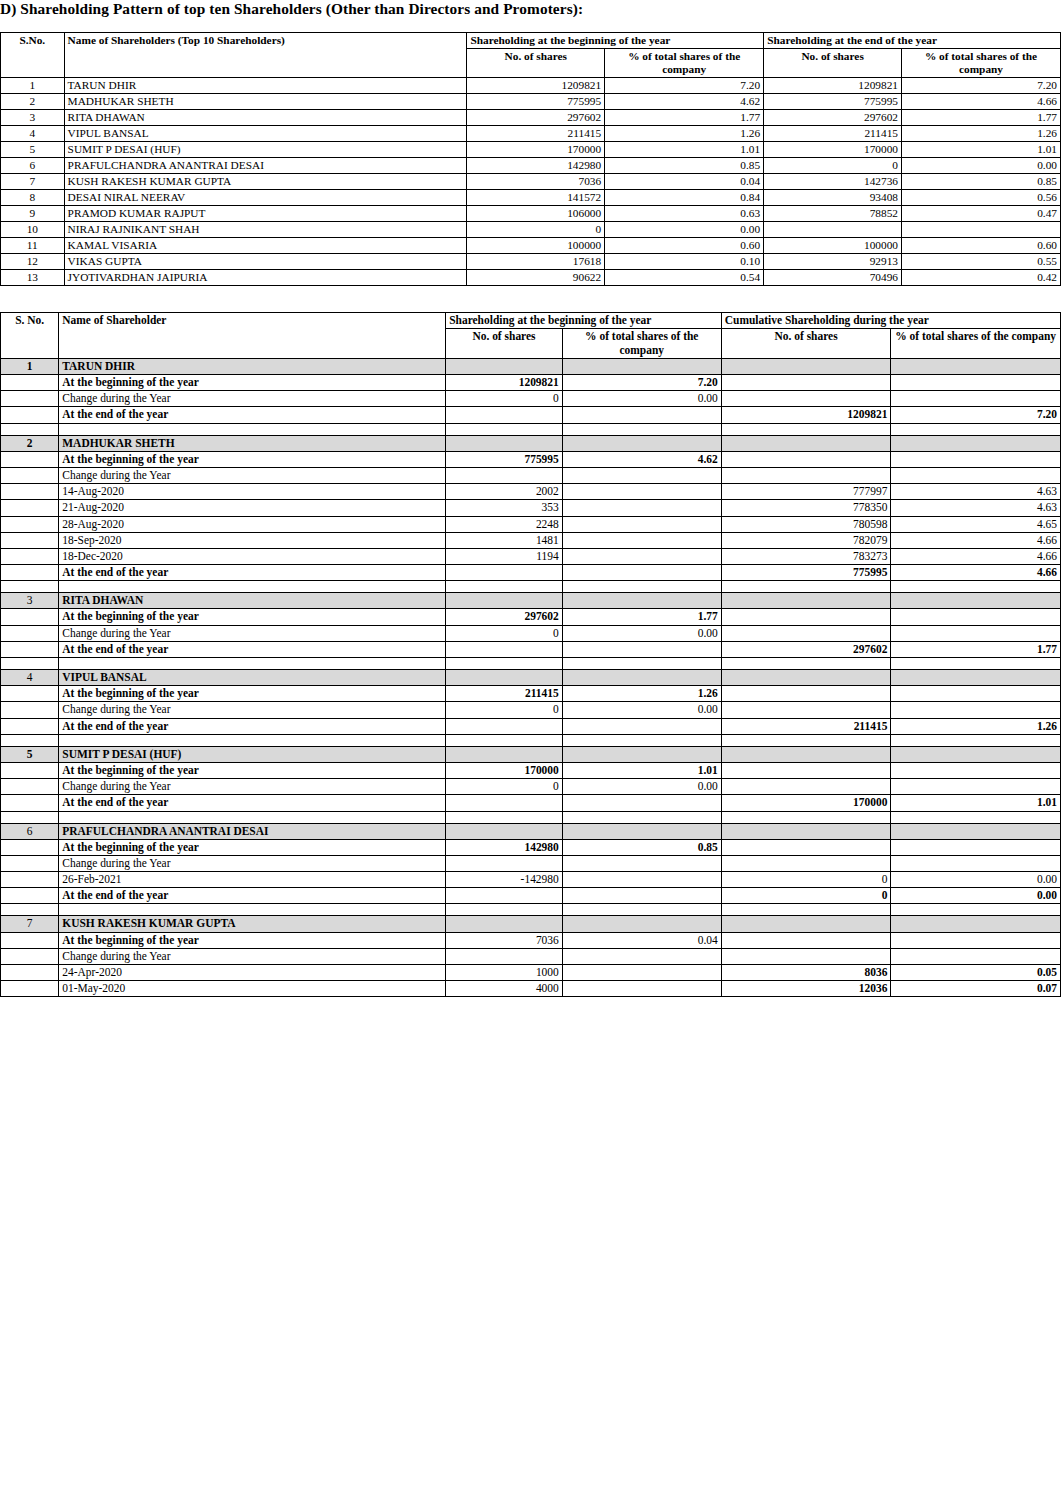D) Shareholding Pattern of top ten Shareholders (Other than Directors and Promoters):
| S.No. | Name of Shareholders (Top 10 Shareholders) | Shareholding at the beginning of the year | Shareholding at the end of the year |
| --- | --- | --- | --- |
| No. of shares | % of total shares of the company | No. of shares | % of total shares of the company |
| 1 | TARUN DHIR | 1209821 | 7.20 | 1209821 | 7.20 |
| 2 | MADHUKAR SHETH | 775995 | 4.62 | 775995 | 4.66 |
| 3 | RITA DHAWAN | 297602 | 1.77 | 297602 | 1.77 |
| 4 | VIPUL BANSAL | 211415 | 1.26 | 211415 | 1.26 |
| 5 | SUMIT P DESAI (HUF) | 170000 | 1.01 | 170000 | 1.01 |
| 6 | PRAFULCHANDRA ANANTRAI DESAI | 142980 | 0.85 | 0 | 0.00 |
| 7 | KUSH RAKESH KUMAR GUPTA | 7036 | 0.04 | 142736 | 0.85 |
| 8 | DESAI NIRAL NEERAV | 141572 | 0.84 | 93408 | 0.56 |
| 9 | PRAMOD KUMAR RAJPUT | 106000 | 0.63 | 78852 | 0.47 |
| 10 | NIRAJ RAJNIKANT SHAH | 0 | 0.00 | | |
| 11 | KAMAL VISARIA | 100000 | 0.60 | 100000 | 0.60 |
| 12 | VIKAS GUPTA | 17618 | 0.10 | 92913 | 0.55 |
| 13 | JYOTIVARDHAN JAIPURIA | 90622 | 0.54 | 70496 | 0.42 |
| S. No. | Name of Shareholder | Shareholding at the beginning of the year | Cumulative Shareholding during the year |
| --- | --- | --- | --- |
| No. of shares | % of total shares of the company | No. of shares | % of total shares of the company |
| 1 | TARUN DHIR | | | | |
| | At the beginning of the year | 1209821 | 7.20 | | |
| | Change during the Year | 0 | 0.00 | | |
| | At the end of the year | | | 1209821 | 7.20 |
| 2 | MADHUKAR SHETH | | | | |
| | At the beginning of the year | 775995 | 4.62 | | |
| | Change during the Year | | | | |
| | 14-Aug-2020 | 2002 | | 777997 | 4.63 |
| | 21-Aug-2020 | 353 | | 778350 | 4.63 |
| | 28-Aug-2020 | 2248 | | 780598 | 4.65 |
| | 18-Sep-2020 | 1481 | | 782079 | 4.66 |
| | 18-Dec-2020 | 1194 | | 783273 | 4.66 |
| | At the end of the year | | | 775995 | 4.66 |
| 3 | RITA DHAWAN | | | | |
| | At the beginning of the year | 297602 | 1.77 | | |
| | Change during the Year | 0 | 0.00 | | |
| | At the end of the year | | | 297602 | 1.77 |
| 4 | VIPUL BANSAL | | | | |
| | At the beginning of the year | 211415 | 1.26 | | |
| | Change during the Year | 0 | 0.00 | | |
| | At the end of the year | | | 211415 | 1.26 |
| 5 | SUMIT P DESAI (HUF) | | | | |
| | At the beginning of the year | 170000 | 1.01 | | |
| | Change during the Year | 0 | 0.00 | | |
| | At the end of the year | | | 170000 | 1.01 |
| 6 | PRAFULCHANDRA ANANTRAI DESAI | | | | |
| | At the beginning of the year | 142980 | 0.85 | | |
| | Change during the Year | | | | |
| | 26-Feb-2021 | -142980 | | 0 | 0.00 |
| | At the end of the year | | | 0 | 0.00 |
| 7 | KUSH RAKESH KUMAR GUPTA | | | | |
| | At the beginning of the year | 7036 | 0.04 | | |
| | Change during the Year | | | | |
| | 24-Apr-2020 | 1000 | | 8036 | 0.05 |
| | 01-May-2020 | 4000 | | 12036 | 0.07 |